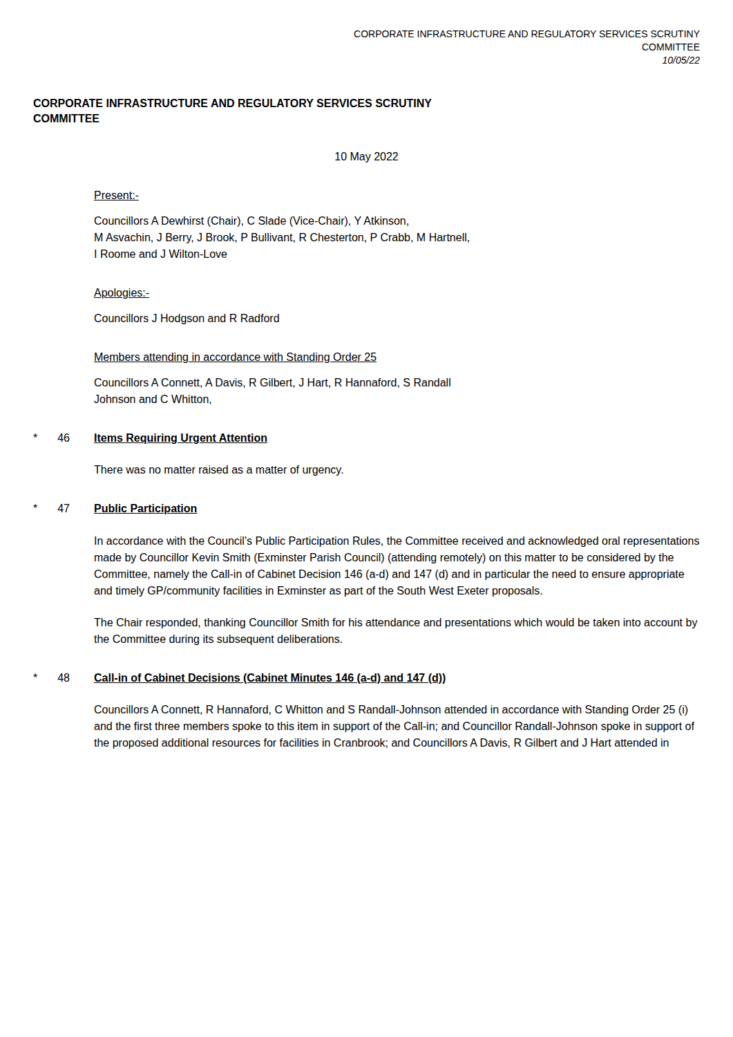CORPORATE INFRASTRUCTURE AND REGULATORY SERVICES SCRUTINY
COMMITTEE
10/05/22
CORPORATE INFRASTRUCTURE AND REGULATORY SERVICES SCRUTINY
COMMITTEE
10 May 2022
Present:-
Councillors A Dewhirst (Chair), C Slade (Vice-Chair), Y Atkinson,
M Asvachin, J Berry, J Brook, P Bullivant, R Chesterton, P Crabb, M Hartnell,
I Roome and J Wilton-Love
Apologies:-
Councillors J Hodgson and R Radford
Members attending in accordance with Standing Order 25
Councillors A Connett, A Davis, R Gilbert, J Hart, R Hannaford, S Randall
Johnson and C Whitton,
*
46
Items Requiring Urgent Attention
There was no matter raised as a matter of urgency.
*
47
Public Participation
In accordance with the Council's Public Participation Rules, the Committee received and acknowledged oral representations made by Councillor Kevin Smith (Exminster Parish Council) (attending remotely) on this matter to be considered by the Committee, namely the Call-in of Cabinet Decision 146 (a-d) and 147 (d) and in particular the need to ensure appropriate and timely GP/community facilities in Exminster as part of the South West Exeter proposals.
The Chair responded, thanking Councillor Smith for his attendance and presentations which would be taken into account by the Committee during its subsequent deliberations.
*
48
Call-in of Cabinet Decisions (Cabinet Minutes 146 (a-d) and 147 (d))
Councillors A Connett, R Hannaford, C Whitton and S Randall-Johnson attended in accordance with Standing Order 25 (i) and the first three members spoke to this item in support of the Call-in; and Councillor Randall-Johnson spoke in support of the proposed additional resources for facilities in Cranbrook; and Councillors A Davis, R Gilbert and J Hart attended in